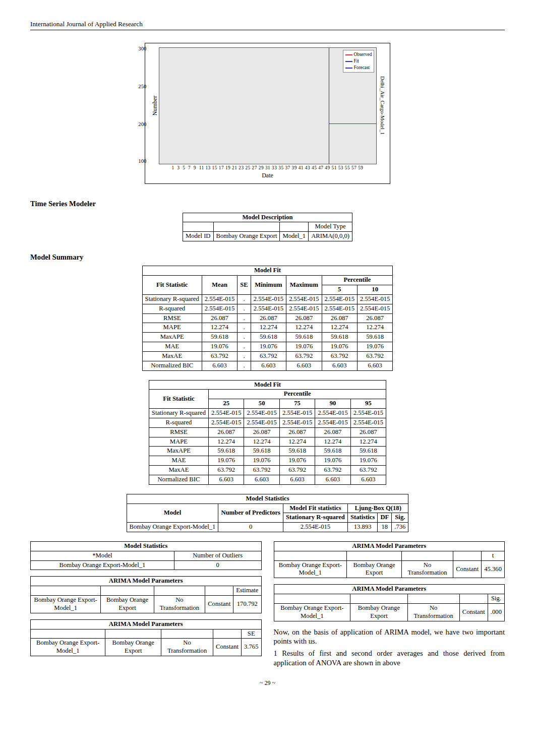International Journal of Applied Research
Number
300 250 200 100
Observed
Fit
Forecast
Delhi_Air_Cargo-Model_1
1 3 5 7 9 11 13 15 17 19 21 23 25 27 29 31 33 35 37 39 41 43 45 47 49 51 53 55 57 59
Date
Time Series Modeler
| Model Description |
| --- |
| | | | Model Type |
| Model ID | Bombay Orange Export | Model_1 | ARIMA(0,0,0) |
Model Summary
| Model Fit |
| --- |
| Fit Statistic | Mean | SE | Minimum | Maximum | Percentile |
| 5 | 10 |
| Stationary R-squared | 2.554E-015 | . | 2.554E-015 | 2.554E-015 | 2.554E-015 | 2.554E-015 |
| R-squared | 2.554E-015 | . | 2.554E-015 | 2.554E-015 | 2.554E-015 | 2.554E-015 |
| RMSE | 26.087 | . | 26.087 | 26.087 | 26.087 | 26.087 |
| MAPE | 12.274 | . | 12.274 | 12.274 | 12.274 | 12.274 |
| MaxAPE | 59.618 | . | 59.618 | 59.618 | 59.618 | 59.618 |
| MAE | 19.076 | . | 19.076 | 19.076 | 19.076 | 19.076 |
| MaxAE | 63.792 | . | 63.792 | 63.792 | 63.792 | 63.792 |
| Normalized BIC | 6.603 | . | 6.603 | 6.603 | 6.603 | 6.603 |
| Model Fit |
| --- |
| Fit Statistic | Percentile |
| 25 | 50 | 75 | 90 | 95 |
| Stationary R-squared | 2.554E-015 | 2.554E-015 | 2.554E-015 | 2.554E-015 | 2.554E-015 |
| R-squared | 2.554E-015 | 2.554E-015 | 2.554E-015 | 2.554E-015 | 2.554E-015 |
| RMSE | 26.087 | 26.087 | 26.087 | 26.087 | 26.087 |
| MAPE | 12.274 | 12.274 | 12.274 | 12.274 | 12.274 |
| MaxAPE | 59.618 | 59.618 | 59.618 | 59.618 | 59.618 |
| MAE | 19.076 | 19.076 | 19.076 | 19.076 | 19.076 |
| MaxAE | 63.792 | 63.792 | 63.792 | 63.792 | 63.792 |
| Normalized BIC | 6.603 | 6.603 | 6.603 | 6.603 | 6.603 |
| Model Statistics |
| --- |
| Model | Number of Predictors | Model Fit statistics | Ljung-Box Q(18) |
| Stationary R-squared | Statistics | DF | Sig. |
| Bombay Orange Export-Model_1 | 0 | 2.554E-015 | 13.893 | 18 | .736 |
| Model Statistics |
| --- |
| *Model | Number of Outliers |
| Bombay Orange Export-Model_1 | 0 |
| ARIMA Model Parameters |
| --- |
| | | | | Estimate |
| Bombay Orange Export-Model_1 | Bombay Orange Export | No Transformation | Constant | 170.792 |
| ARIMA Model Parameters |
| --- |
| | | | | SE |
| Bombay Orange Export-Model_1 | Bombay Orange Export | No Transformation | Constant | 3.765 |
| ARIMA Model Parameters |
| --- |
| | | | | t |
| Bombay Orange Export-Model_1 | Bombay Orange Export | No Transformation | Constant | 45.360 |
| ARIMA Model Parameters |
| --- |
| | | | | Sig. |
| Bombay Orange Export-Model_1 | Bombay Orange Export | No Transformation | Constant | .000 |
Now, on the basis of application of ARIMA model, we have two important points with us.
1 Results of first and second order averages and those derived from application of ANOVA are shown in above
~ 29 ~